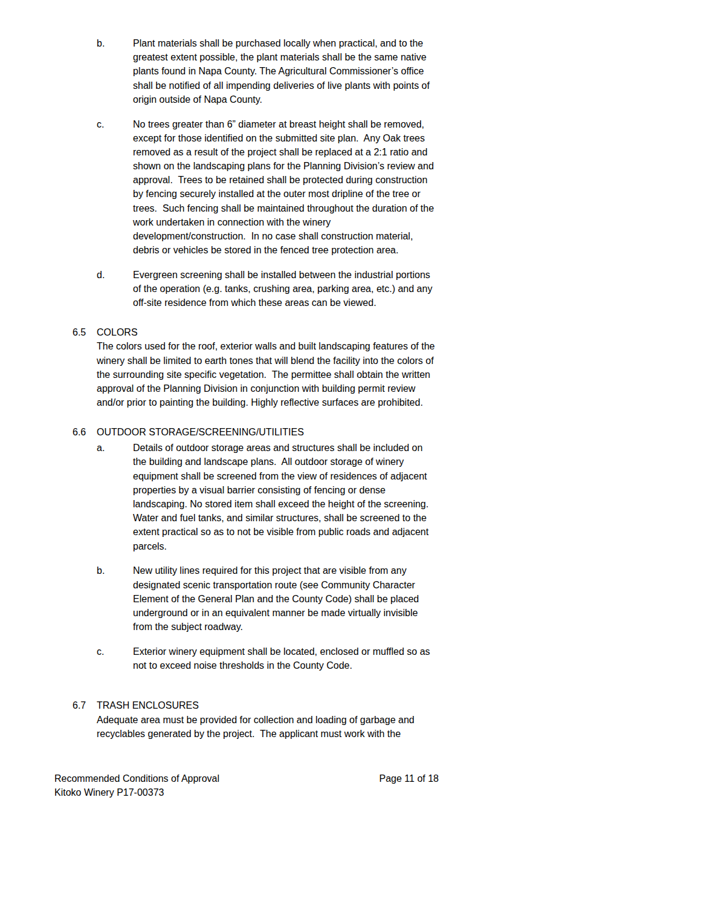b.
Plant materials shall be purchased locally when practical, and to the greatest extent possible, the plant materials shall be the same native plants found in Napa County. The Agricultural Commissioner’s office shall be notified of all impending deliveries of live plants with points of origin outside of Napa County.
c.
No trees greater than 6” diameter at breast height shall be removed, except for those identified on the submitted site plan. Any Oak trees removed as a result of the project shall be replaced at a 2:1 ratio and shown on the landscaping plans for the Planning Division’s review and approval. Trees to be retained shall be protected during construction by fencing securely installed at the outer most dripline of the tree or trees. Such fencing shall be maintained throughout the duration of the work undertaken in connection with the winery development/construction. In no case shall construction material, debris or vehicles be stored in the fenced tree protection area.
d.
Evergreen screening shall be installed between the industrial portions of the operation (e.g. tanks, crushing area, parking area, etc.) and any off-site residence from which these areas can be viewed.
6.5
COLORS
The colors used for the roof, exterior walls and built landscaping features of the winery shall be limited to earth tones that will blend the facility into the colors of the surrounding site specific vegetation. The permittee shall obtain the written approval of the Planning Division in conjunction with building permit review and/or prior to painting the building. Highly reflective surfaces are prohibited.
6.6
OUTDOOR STORAGE/SCREENING/UTILITIES
a.
Details of outdoor storage areas and structures shall be included on the building and landscape plans. All outdoor storage of winery equipment shall be screened from the view of residences of adjacent properties by a visual barrier consisting of fencing or dense landscaping. No stored item shall exceed the height of the screening. Water and fuel tanks, and similar structures, shall be screened to the extent practical so as to not be visible from public roads and adjacent parcels.
b.
New utility lines required for this project that are visible from any designated scenic transportation route (see Community Character Element of the General Plan and the County Code) shall be placed underground or in an equivalent manner be made virtually invisible from the subject roadway.
c.
Exterior winery equipment shall be located, enclosed or muffled so as not to exceed noise thresholds in the County Code.
6.7
TRASH ENCLOSURES
Adequate area must be provided for collection and loading of garbage and recyclables generated by the project. The applicant must work with the
Recommended Conditions of Approval Kitoko Winery P17-00373
Page 11 of 18